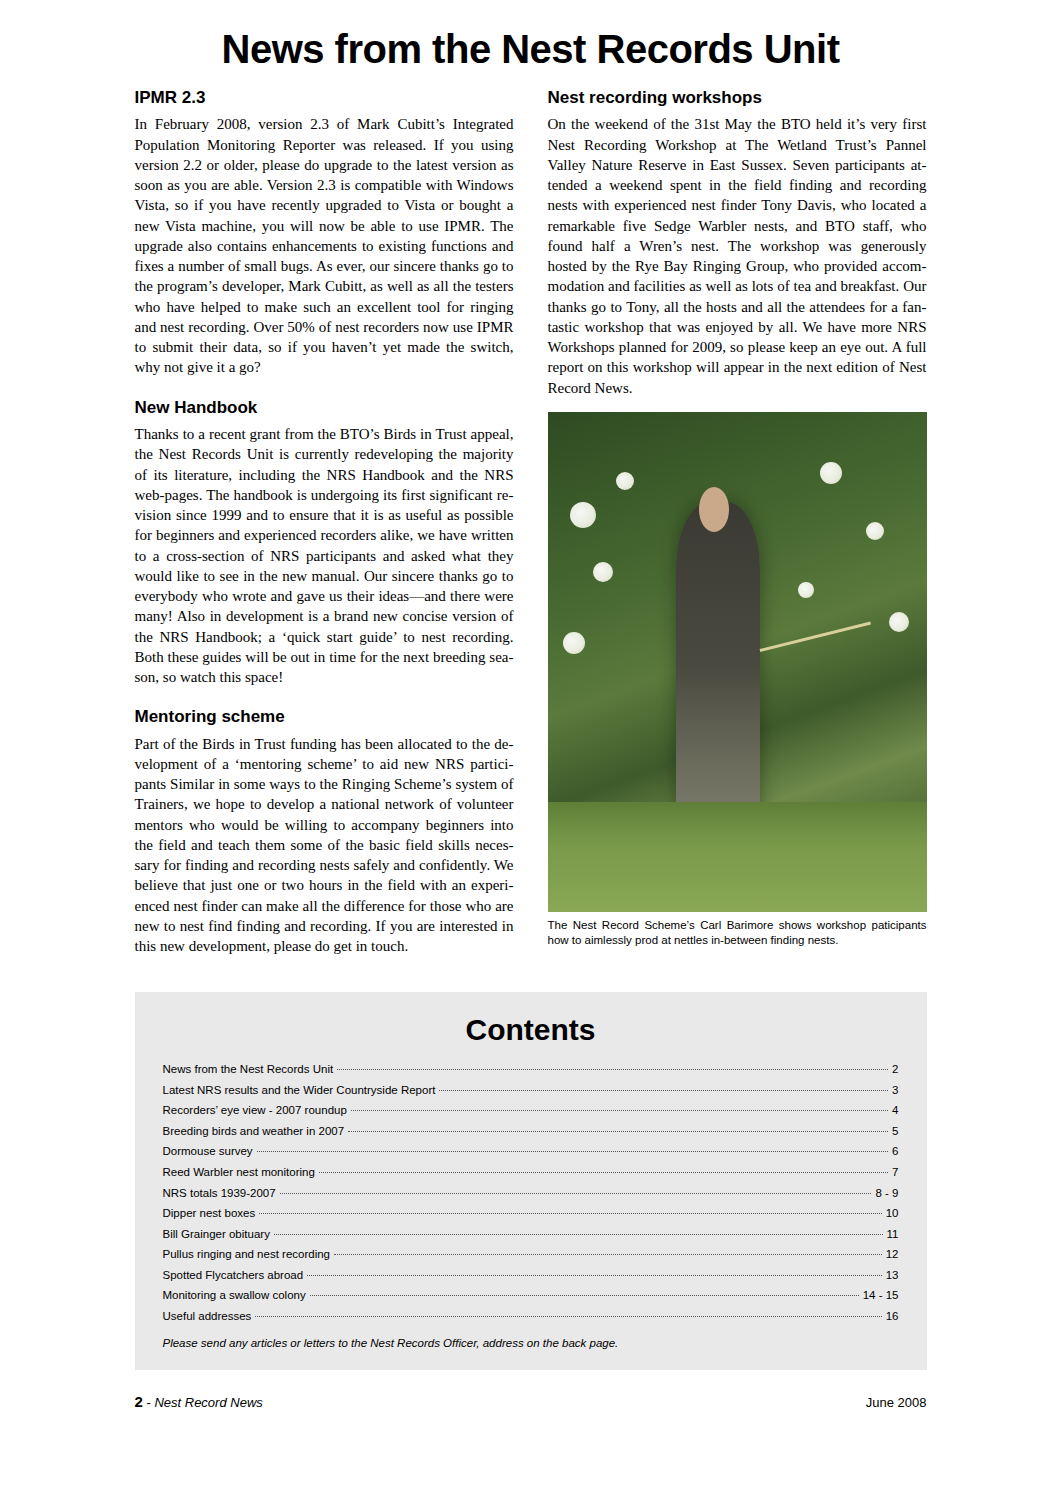News from the Nest Records Unit
IPMR 2.3
In February 2008, version 2.3 of Mark Cubitt’s Integrated Population Monitoring Reporter was released. If you using version 2.2 or older, please do upgrade to the latest version as soon as you are able. Version 2.3 is compatible with Windows Vista, so if you have recently upgraded to Vista or bought a new Vista machine, you will now be able to use IPMR. The upgrade also contains enhancements to existing functions and fixes a number of small bugs. As ever, our sincere thanks go to the program’s developer, Mark Cubitt, as well as all the testers who have helped to make such an excellent tool for ringing and nest recording. Over 50% of nest recorders now use IPMR to submit their data, so if you haven’t yet made the switch, why not give it a go?
New Handbook
Thanks to a recent grant from the BTO’s Birds in Trust appeal, the Nest Records Unit is currently redeveloping the majority of its literature, including the NRS Handbook and the NRS web-pages. The handbook is undergoing its first significant revision since 1999 and to ensure that it is as useful as possible for beginners and experienced recorders alike, we have written to a cross-section of NRS participants and asked what they would like to see in the new manual. Our sincere thanks go to everybody who wrote and gave us their ideas—and there were many! Also in development is a brand new concise version of the NRS Handbook; a ‘quick start guide’ to nest recording. Both these guides will be out in time for the next breeding season, so watch this space!
Mentoring scheme
Part of the Birds in Trust funding has been allocated to the development of a ‘mentoring scheme’ to aid new NRS participants Similar in some ways to the Ringing Scheme’s system of Trainers, we hope to develop a national network of volunteer mentors who would be willing to accompany beginners into the field and teach them some of the basic field skills necessary for finding and recording nests safely and confidently. We believe that just one or two hours in the field with an experienced nest finder can make all the difference for those who are new to nest find finding and recording. If you are interested in this new development, please do get in touch.
Nest recording workshops
On the weekend of the 31st May the BTO held it’s very first Nest Recording Workshop at The Wetland Trust’s Pannel Valley Nature Reserve in East Sussex. Seven participants attended a weekend spent in the field finding and recording nests with experienced nest finder Tony Davis, who located a remarkable five Sedge Warbler nests, and BTO staff, who found half a Wren’s nest. The workshop was generously hosted by the Rye Bay Ringing Group, who provided accommodation and facilities as well as lots of tea and breakfast. Our thanks go to Tony, all the hosts and all the attendees for a fantastic workshop that was enjoyed by all. We have more NRS Workshops planned for 2009, so please keep an eye out. A full report on this workshop will appear in the next edition of Nest Record News.
The Nest Record Scheme’s Carl Barimore shows workshop paticipants how to aimlessly prod at nettles in-between finding nests.
Contents
News from the Nest Records Unit 2
Latest NRS results and the Wider Countryside Report 3
Recorders’ eye view - 2007 roundup 4
Breeding birds and weather in 2007 5
Dormouse survey 6
Reed Warbler nest monitoring 7
NRS totals 1939-2007 8 - 9
Dipper nest boxes 10
Bill Grainger obituary 11
Pullus ringing and nest recording 12
Spotted Flycatchers abroad 13
Monitoring a swallow colony 14 - 15
Useful addresses 16
Please send any articles or letters to the Nest Records Officer, address on the back page.
2 - Nest Record News
June 2008